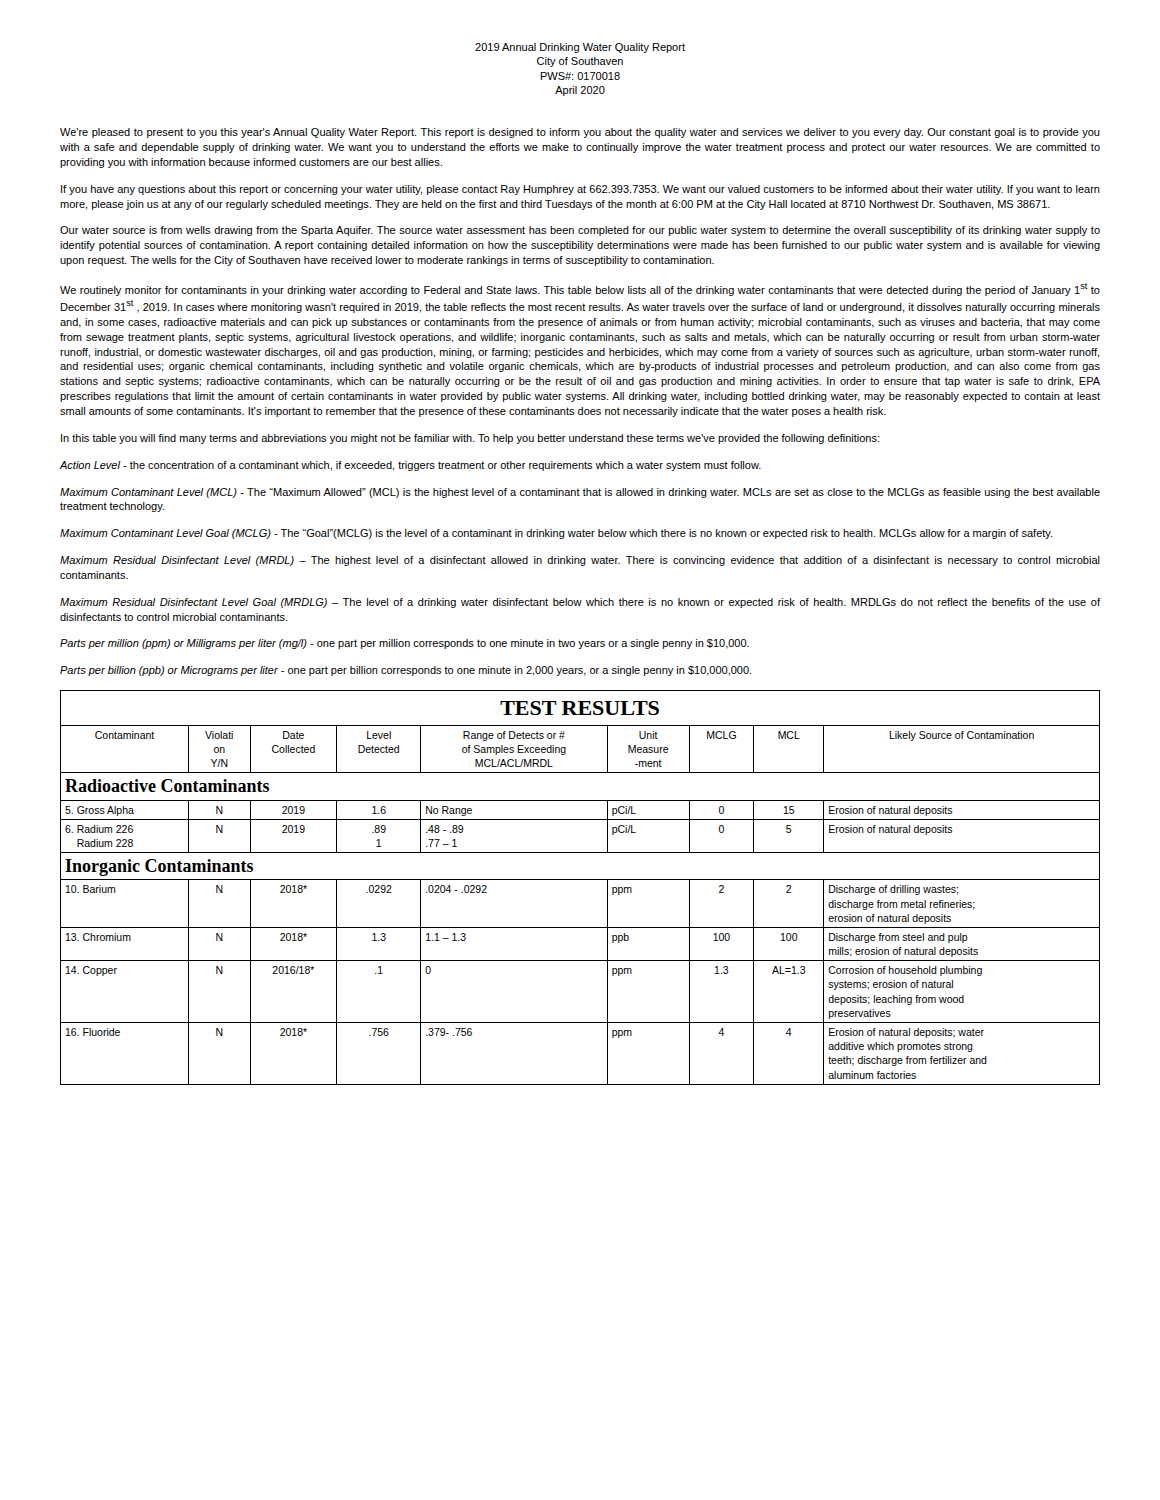2019 Annual Drinking Water Quality Report
City of Southaven
PWS#: 0170018
April 2020
We're pleased to present to you this year's Annual Quality Water Report. This report is designed to inform you about the quality water and services we deliver to you every day. Our constant goal is to provide you with a safe and dependable supply of drinking water. We want you to understand the efforts we make to continually improve the water treatment process and protect our water resources. We are committed to providing you with information because informed customers are our best allies.
If you have any questions about this report or concerning your water utility, please contact Ray Humphrey at 662.393.7353. We want our valued customers to be informed about their water utility. If you want to learn more, please join us at any of our regularly scheduled meetings. They are held on the first and third Tuesdays of the month at 6:00 PM at the City Hall located at 8710 Northwest Dr. Southaven, MS 38671.
Our water source is from wells drawing from the Sparta Aquifer. The source water assessment has been completed for our public water system to determine the overall susceptibility of its drinking water supply to identify potential sources of contamination. A report containing detailed information on how the susceptibility determinations were made has been furnished to our public water system and is available for viewing upon request. The wells for the City of Southaven have received lower to moderate rankings in terms of susceptibility to contamination.
We routinely monitor for contaminants in your drinking water according to Federal and State laws. This table below lists all of the drinking water contaminants that were detected during the period of January 1st to December 31st , 2019. In cases where monitoring wasn't required in 2019, the table reflects the most recent results. As water travels over the surface of land or underground, it dissolves naturally occurring minerals and, in some cases, radioactive materials and can pick up substances or contaminants from the presence of animals or from human activity; microbial contaminants, such as viruses and bacteria, that may come from sewage treatment plants, septic systems, agricultural livestock operations, and wildlife; inorganic contaminants, such as salts and metals, which can be naturally occurring or result from urban storm-water runoff, industrial, or domestic wastewater discharges, oil and gas production, mining, or farming; pesticides and herbicides, which may come from a variety of sources such as agriculture, urban storm-water runoff, and residential uses; organic chemical contaminants, including synthetic and volatile organic chemicals, which are by-products of industrial processes and petroleum production, and can also come from gas stations and septic systems; radioactive contaminants, which can be naturally occurring or be the result of oil and gas production and mining activities. In order to ensure that tap water is safe to drink, EPA prescribes regulations that limit the amount of certain contaminants in water provided by public water systems. All drinking water, including bottled drinking water, may be reasonably expected to contain at least small amounts of some contaminants. It's important to remember that the presence of these contaminants does not necessarily indicate that the water poses a health risk.
In this table you will find many terms and abbreviations you might not be familiar with. To help you better understand these terms we've provided the following definitions:
Action Level - the concentration of a contaminant which, if exceeded, triggers treatment or other requirements which a water system must follow.
Maximum Contaminant Level (MCL) - The “Maximum Allowed” (MCL) is the highest level of a contaminant that is allowed in drinking water. MCLs are set as close to the MCLGs as feasible using the best available treatment technology.
Maximum Contaminant Level Goal (MCLG) - The “Goal”(MCLG) is the level of a contaminant in drinking water below which there is no known or expected risk to health. MCLGs allow for a margin of safety.
Maximum Residual Disinfectant Level (MRDL) – The highest level of a disinfectant allowed in drinking water. There is convincing evidence that addition of a disinfectant is necessary to control microbial contaminants.
Maximum Residual Disinfectant Level Goal (MRDLG) – The level of a drinking water disinfectant below which there is no known or expected risk of health. MRDLGs do not reflect the benefits of the use of disinfectants to control microbial contaminants.
Parts per million (ppm) or Milligrams per liter (mg/l) - one part per million corresponds to one minute in two years or a single penny in $10,000.
Parts per billion (ppb) or Micrograms per liter - one part per billion corresponds to one minute in 2,000 years, or a single penny in $10,000,000.
TEST RESULTS
| Contaminant | Violati on Y/N | Date Collected | Level Detected | Range of Detects or # of Samples Exceeding MCL/ACL/MRDL | Unit Measure -ment | MCLG | MCL | Likely Source of Contamination |
| --- | --- | --- | --- | --- | --- | --- | --- | --- |
| Radioactive Contaminants |
| 5. Gross Alpha | N | 2019 | 1.6 | No Range | pCi/L | 0 | 15 | Erosion of natural deposits |
| 6. Radium 226 Radium 228 | N | 2019 | .89 1 | .48 - .89 .77 – 1 | pCi/L | 0 | 5 | Erosion of natural deposits |
| Inorganic Contaminants |
| 10. Barium | N | 2018* | .0292 | .0204 - .0292 | ppm | 2 | 2 | Discharge of drilling wastes; discharge from metal refineries; erosion of natural deposits |
| 13. Chromium | N | 2018* | 1.3 | 1.1 – 1.3 | ppb | 100 | 100 | Discharge from steel and pulp mills; erosion of natural deposits |
| 14. Copper | N | 2016/18* | .1 | 0 | ppm | 1.3 | AL=1.3 | Corrosion of household plumbing systems; erosion of natural deposits; leaching from wood preservatives |
| 16. Fluoride | N | 2018* | .756 | .379- .756 | ppm | 4 | 4 | Erosion of natural deposits; water additive which promotes strong teeth; discharge from fertilizer and aluminum factories |